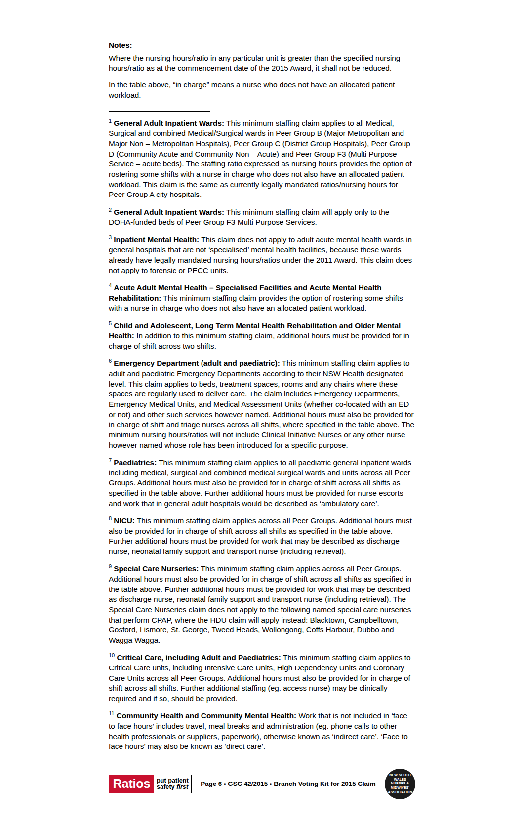Notes:
Where the nursing hours/ratio in any particular unit is greater than the specified nursing hours/ratio as at the commencement date of the 2015 Award, it shall not be reduced.
In the table above, “in charge” means a nurse who does not have an allocated patient workload.
1 General Adult Inpatient Wards: This minimum staffing claim applies to all Medical, Surgical and combined Medical/Surgical wards in Peer Group B (Major Metropolitan and Major Non – Metropolitan Hospitals), Peer Group C (District Group Hospitals), Peer Group D (Community Acute and Community Non – Acute) and Peer Group F3 (Multi Purpose Service – acute beds). The staffing ratio expressed as nursing hours provides the option of rostering some shifts with a nurse in charge who does not also have an allocated patient workload. This claim is the same as currently legally mandated ratios/nursing hours for Peer Group A city hospitals.
2 General Adult Inpatient Wards: This minimum staffing claim will apply only to the DOHA-funded beds of Peer Group F3 Multi Purpose Services.
3 Inpatient Mental Health: This claim does not apply to adult acute mental health wards in general hospitals that are not ‘specialised’ mental health facilities, because these wards already have legally mandated nursing hours/ratios under the 2011 Award. This claim does not apply to forensic or PECC units.
4 Acute Adult Mental Health – Specialised Facilities and Acute Mental Health Rehabilitation: This minimum staffing claim provides the option of rostering some shifts with a nurse in charge who does not also have an allocated patient workload.
5 Child and Adolescent, Long Term Mental Health Rehabilitation and Older Mental Health: In addition to this minimum staffing claim, additional hours must be provided for in charge of shift across two shifts.
6 Emergency Department (adult and paediatric): This minimum staffing claim applies to adult and paediatric Emergency Departments according to their NSW Health designated level. This claim applies to beds, treatment spaces, rooms and any chairs where these spaces are regularly used to deliver care. The claim includes Emergency Departments, Emergency Medical Units, and Medical Assessment Units (whether co-located with an ED or not) and other such services however named. Additional hours must also be provided for in charge of shift and triage nurses across all shifts, where specified in the table above. The minimum nursing hours/ratios will not include Clinical Initiative Nurses or any other nurse however named whose role has been introduced for a specific purpose.
7 Paediatrics: This minimum staffing claim applies to all paediatric general inpatient wards including medical, surgical and combined medical surgical wards and units across all Peer Groups. Additional hours must also be provided for in charge of shift across all shifts as specified in the table above. Further additional hours must be provided for nurse escorts and work that in general adult hospitals would be described as ‘ambulatory care’.
8 NICU: This minimum staffing claim applies across all Peer Groups. Additional hours must also be provided for in charge of shift across all shifts as specified in the table above. Further additional hours must be provided for work that may be described as discharge nurse, neonatal family support and transport nurse (including retrieval).
9 Special Care Nurseries: This minimum staffing claim applies across all Peer Groups. Additional hours must also be provided for in charge of shift across all shifts as specified in the table above. Further additional hours must be provided for work that may be described as discharge nurse, neonatal family support and transport nurse (including retrieval). The Special Care Nurseries claim does not apply to the following named special care nurseries that perform CPAP, where the HDU claim will apply instead: Blacktown, Campbelltown, Gosford, Lismore, St. George, Tweed Heads, Wollongong, Coffs Harbour, Dubbo and Wagga Wagga.
10 Critical Care, including Adult and Paediatrics: This minimum staffing claim applies to Critical Care units, including Intensive Care Units, High Dependency Units and Coronary Care Units across all Peer Groups. Additional hours must also be provided for in charge of shift across all shifts. Further additional staffing (eg. access nurse) may be clinically required and if so, should be provided.
11 Community Health and Community Mental Health: Work that is not included in ‘face to face hours’ includes travel, meal breaks and administration (eg. phone calls to other health professionals or suppliers, paperwork), otherwise known as ‘indirect care’. ‘Face to face hours’ may also be known as ‘direct care’.
Ratios put patient safety first
Page 6 • GSC 42/2015 • Branch Voting Kit for 2015 Claim
NEW SOUTH WALES
NURSES &
MIDWIVES'
ASSOCIATION